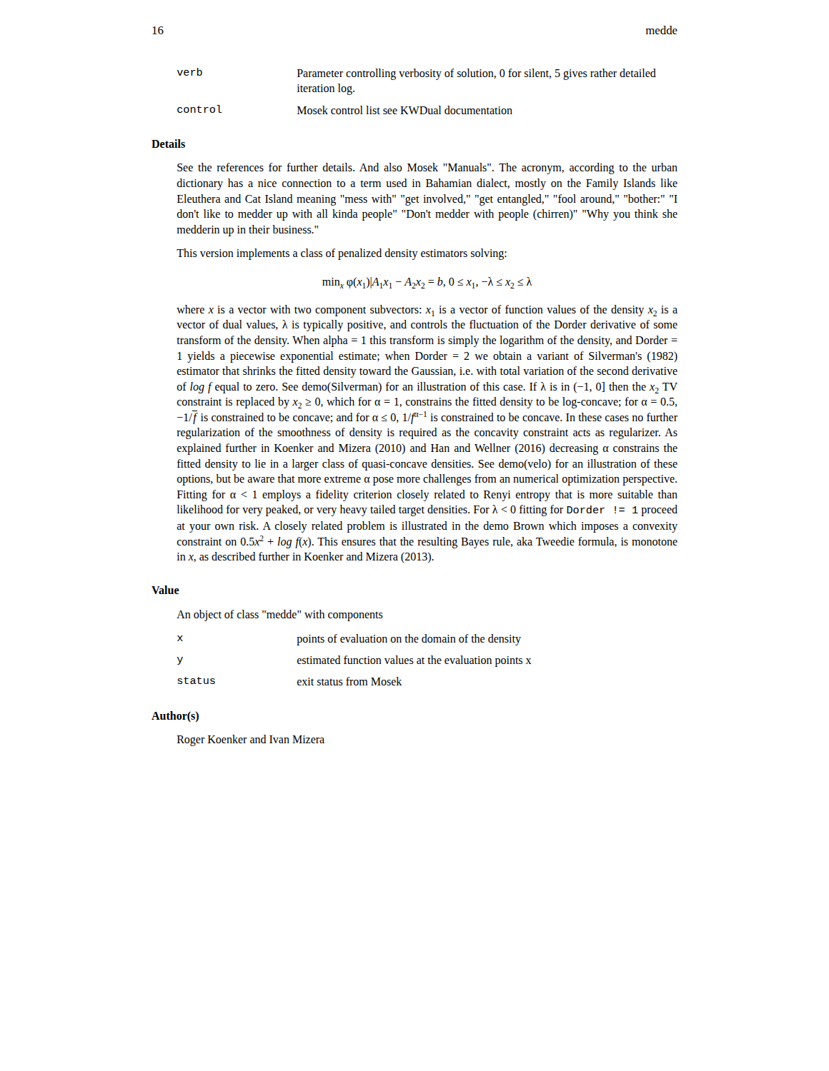16 medde
verb
Parameter controlling verbosity of solution, 0 for silent, 5 gives rather detailed iteration log.
control
Mosek control list see KWDual documentation
Details
See the references for further details. And also Mosek "Manuals". The acronym, according to the urban dictionary has a nice connection to a term used in Bahamian dialect, mostly on the Family Islands like Eleuthera and Cat Island meaning "mess with" "get involved," "get entangled," "fool around," "bother:" "I don't like to medder up with all kinda people" "Don't medder with people (chirren)" "Why you think she medderin up in their business."
This version implements a class of penalized density estimators solving:
minx φ(x1)|A1x1 − A2x2 = b, 0 ≤ x1, −λ ≤ x2 ≤ λ
where x is a vector with two component subvectors: x1 is a vector of function values of the density x2 is a vector of dual values, λ is typically positive, and controls the fluctuation of the Dorder derivative of some transform of the density. When alpha = 1 this transform is simply the logarithm of the density, and Dorder = 1 yields a piecewise exponential estimate; when Dorder = 2 we obtain a variant of Silverman's (1982) estimator that shrinks the fitted density toward the Gaussian, i.e. with total variation of the second derivative of log f equal to zero. See demo(Silverman) for an illustration of this case. If λ is in (−1, 0] then the x2 TV constraint is replaced by x2 ≥ 0, which for α = 1, constrains the fitted density to be log-concave; for α = 0.5, −1/f is constrained to be concave; and for α ≤ 0, 1/fα−1 is constrained to be concave. In these cases no further regularization of the smoothness of density is required as the concavity constraint acts as regularizer. As explained further in Koenker and Mizera (2010) and Han and Wellner (2016) decreasing α constrains the fitted density to lie in a larger class of quasi-concave densities. See demo(velo) for an illustration of these options, but be aware that more extreme α pose more challenges from an numerical optimization perspective. Fitting for α < 1 employs a fidelity criterion closely related to Renyi entropy that is more suitable than likelihood for very peaked, or very heavy tailed target densities. For λ < 0 fitting for Dorder != 1 proceed at your own risk. A closely related problem is illustrated in the demo Brown which imposes a convexity constraint on 0.5x2 + log f(x). This ensures that the resulting Bayes rule, aka Tweedie formula, is monotone in x, as described further in Koenker and Mizera (2013).
Value
An object of class "medde" with components
x
points of evaluation on the domain of the density
y
estimated function values at the evaluation points x
status
exit status from Mosek
Author(s)
Roger Koenker and Ivan Mizera